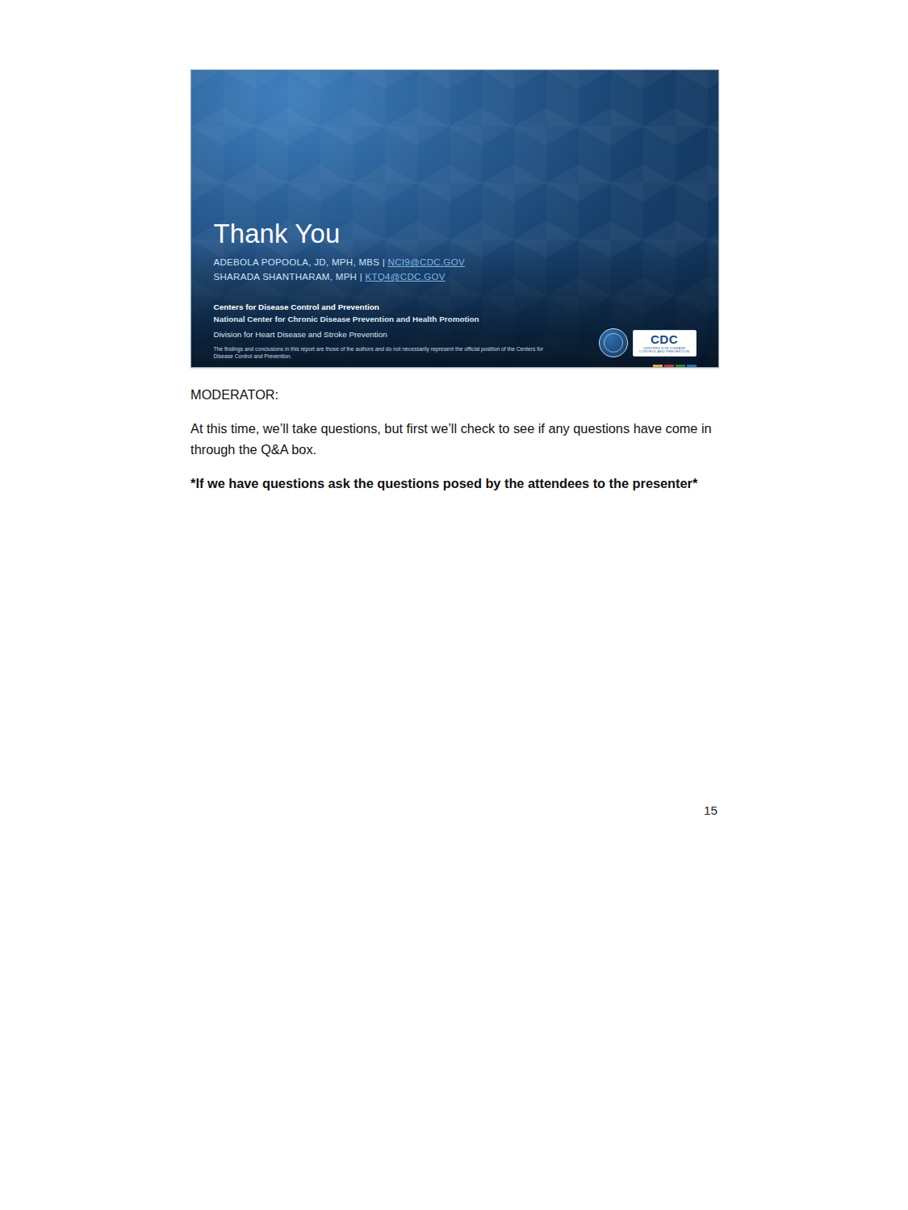Thank You
ADEBOLA POPOOLA, JD, MPH, MBS | NCI9@CDC.GOV
SHARADA SHANTHARAM, MPH | KTQ4@CDC.GOV
Centers for Disease Control and Prevention
National Center for Chronic Disease Prevention and Health Promotion
Division for Heart Disease and Stroke Prevention
The findings and conclusions in this report are those of the authors and do not necessarily represent the official position of the Centers for Disease Control and Prevention.
CDC CENTERS FOR DISEASE
CONTROL AND PREVENTION
MODERATOR:
At this time, we’ll take questions, but first we’ll check to see if any questions have come in through the Q&A box.
*If we have questions ask the questions posed by the attendees to the presenter*
15